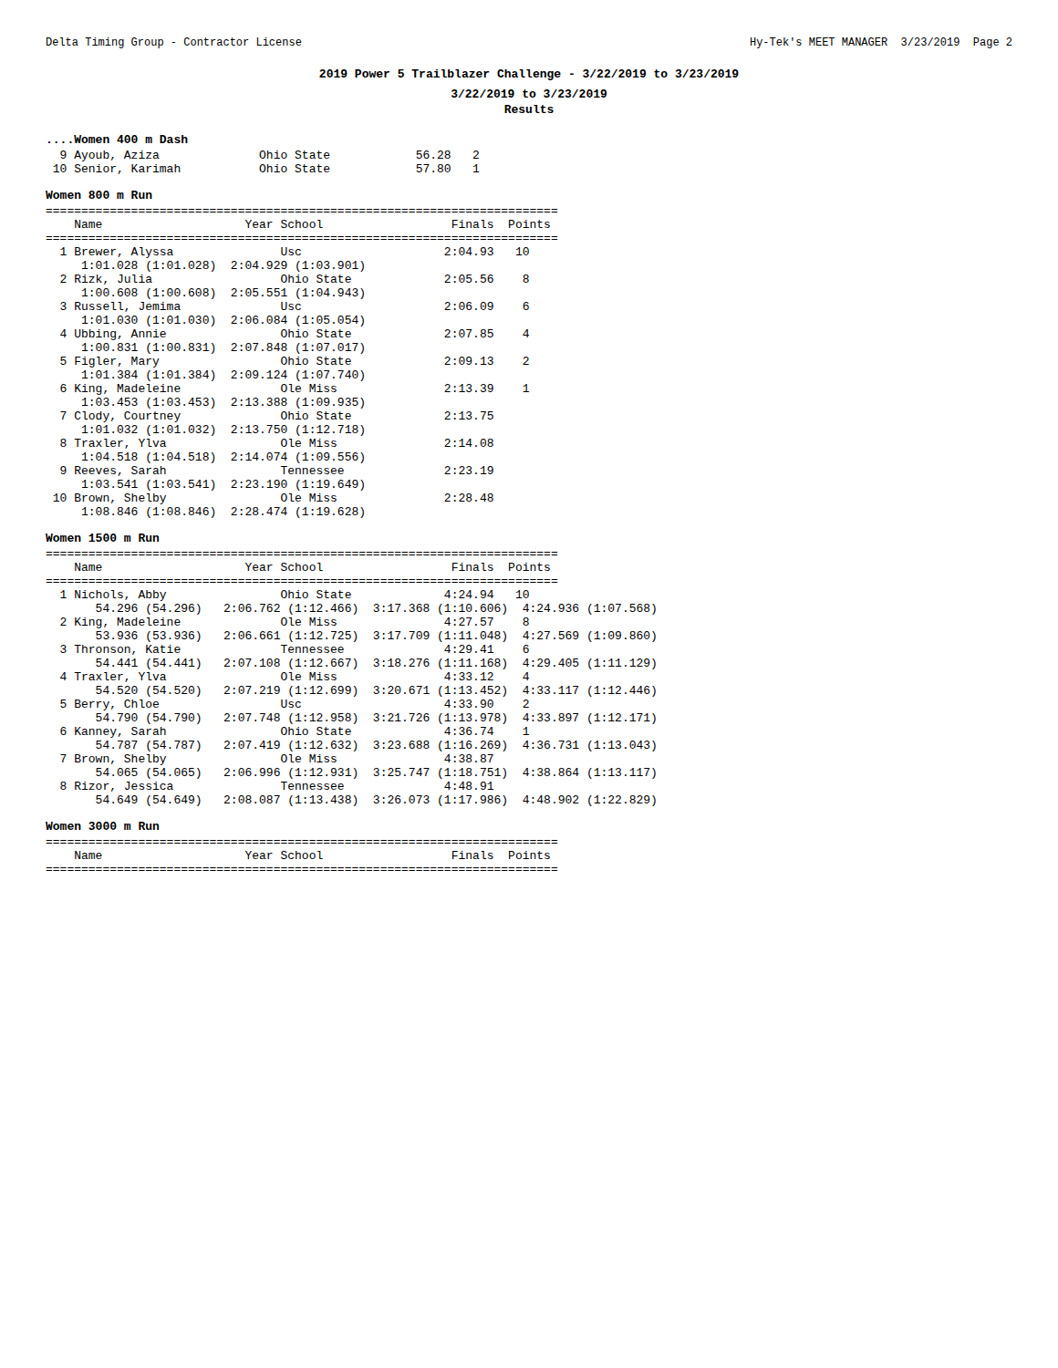Delta Timing Group - Contractor License Hy-Tek's MEET MANAGER 3/23/2019 Page 2
2019 Power 5 Trailblazer Challenge - 3/22/2019 to 3/23/2019
3/22/2019 to 3/23/2019
Results
....Women 400 m Dash
  9 Ayoub, Aziza              Ohio State            56.28   2
 10 Senior, Karimah           Ohio State            57.80   1
Women 800 m Run
========================================================================
    Name                    Year School                  Finals  Points
========================================================================
  1 Brewer, Alyssa               Usc                    2:04.93   10
     1:01.028 (1:01.028)  2:04.929 (1:03.901)
  2 Rizk, Julia                  Ohio State             2:05.56    8
     1:00.608 (1:00.608)  2:05.551 (1:04.943)
  3 Russell, Jemima              Usc                    2:06.09    6
     1:01.030 (1:01.030)  2:06.084 (1:05.054)
  4 Ubbing, Annie                Ohio State             2:07.85    4
     1:00.831 (1:00.831)  2:07.848 (1:07.017)
  5 Figler, Mary                 Ohio State             2:09.13    2
     1:01.384 (1:01.384)  2:09.124 (1:07.740)
  6 King, Madeleine              Ole Miss               2:13.39    1
     1:03.453 (1:03.453)  2:13.388 (1:09.935)
  7 Clody, Courtney              Ohio State             2:13.75
     1:01.032 (1:01.032)  2:13.750 (1:12.718)
  8 Traxler, Ylva                Ole Miss               2:14.08
     1:04.518 (1:04.518)  2:14.074 (1:09.556)
  9 Reeves, Sarah                Tennessee              2:23.19
     1:03.541 (1:03.541)  2:23.190 (1:19.649)
 10 Brown, Shelby                Ole Miss               2:28.48
     1:08.846 (1:08.846)  2:28.474 (1:19.628)
Women 1500 m Run
========================================================================
    Name                    Year School                  Finals  Points
========================================================================
  1 Nichols, Abby                Ohio State             4:24.94   10
       54.296 (54.296)   2:06.762 (1:12.466)  3:17.368 (1:10.606)  4:24.936 (1:07.568)
  2 King, Madeleine              Ole Miss               4:27.57    8
       53.936 (53.936)   2:06.661 (1:12.725)  3:17.709 (1:11.048)  4:27.569 (1:09.860)
  3 Thronson, Katie              Tennessee              4:29.41    6
       54.441 (54.441)   2:07.108 (1:12.667)  3:18.276 (1:11.168)  4:29.405 (1:11.129)
  4 Traxler, Ylva                Ole Miss               4:33.12    4
       54.520 (54.520)   2:07.219 (1:12.699)  3:20.671 (1:13.452)  4:33.117 (1:12.446)
  5 Berry, Chloe                 Usc                    4:33.90    2
       54.790 (54.790)   2:07.748 (1:12.958)  3:21.726 (1:13.978)  4:33.897 (1:12.171)
  6 Kanney, Sarah                Ohio State             4:36.74    1
       54.787 (54.787)   2:07.419 (1:12.632)  3:23.688 (1:16.269)  4:36.731 (1:13.043)
  7 Brown, Shelby                Ole Miss               4:38.87
       54.065 (54.065)   2:06.996 (1:12.931)  3:25.747 (1:18.751)  4:38.864 (1:13.117)
  8 Rizor, Jessica               Tennessee              4:48.91
       54.649 (54.649)   2:08.087 (1:13.438)  3:26.073 (1:17.986)  4:48.902 (1:22.829)
Women 3000 m Run
========================================================================
    Name                    Year School                  Finals  Points
========================================================================